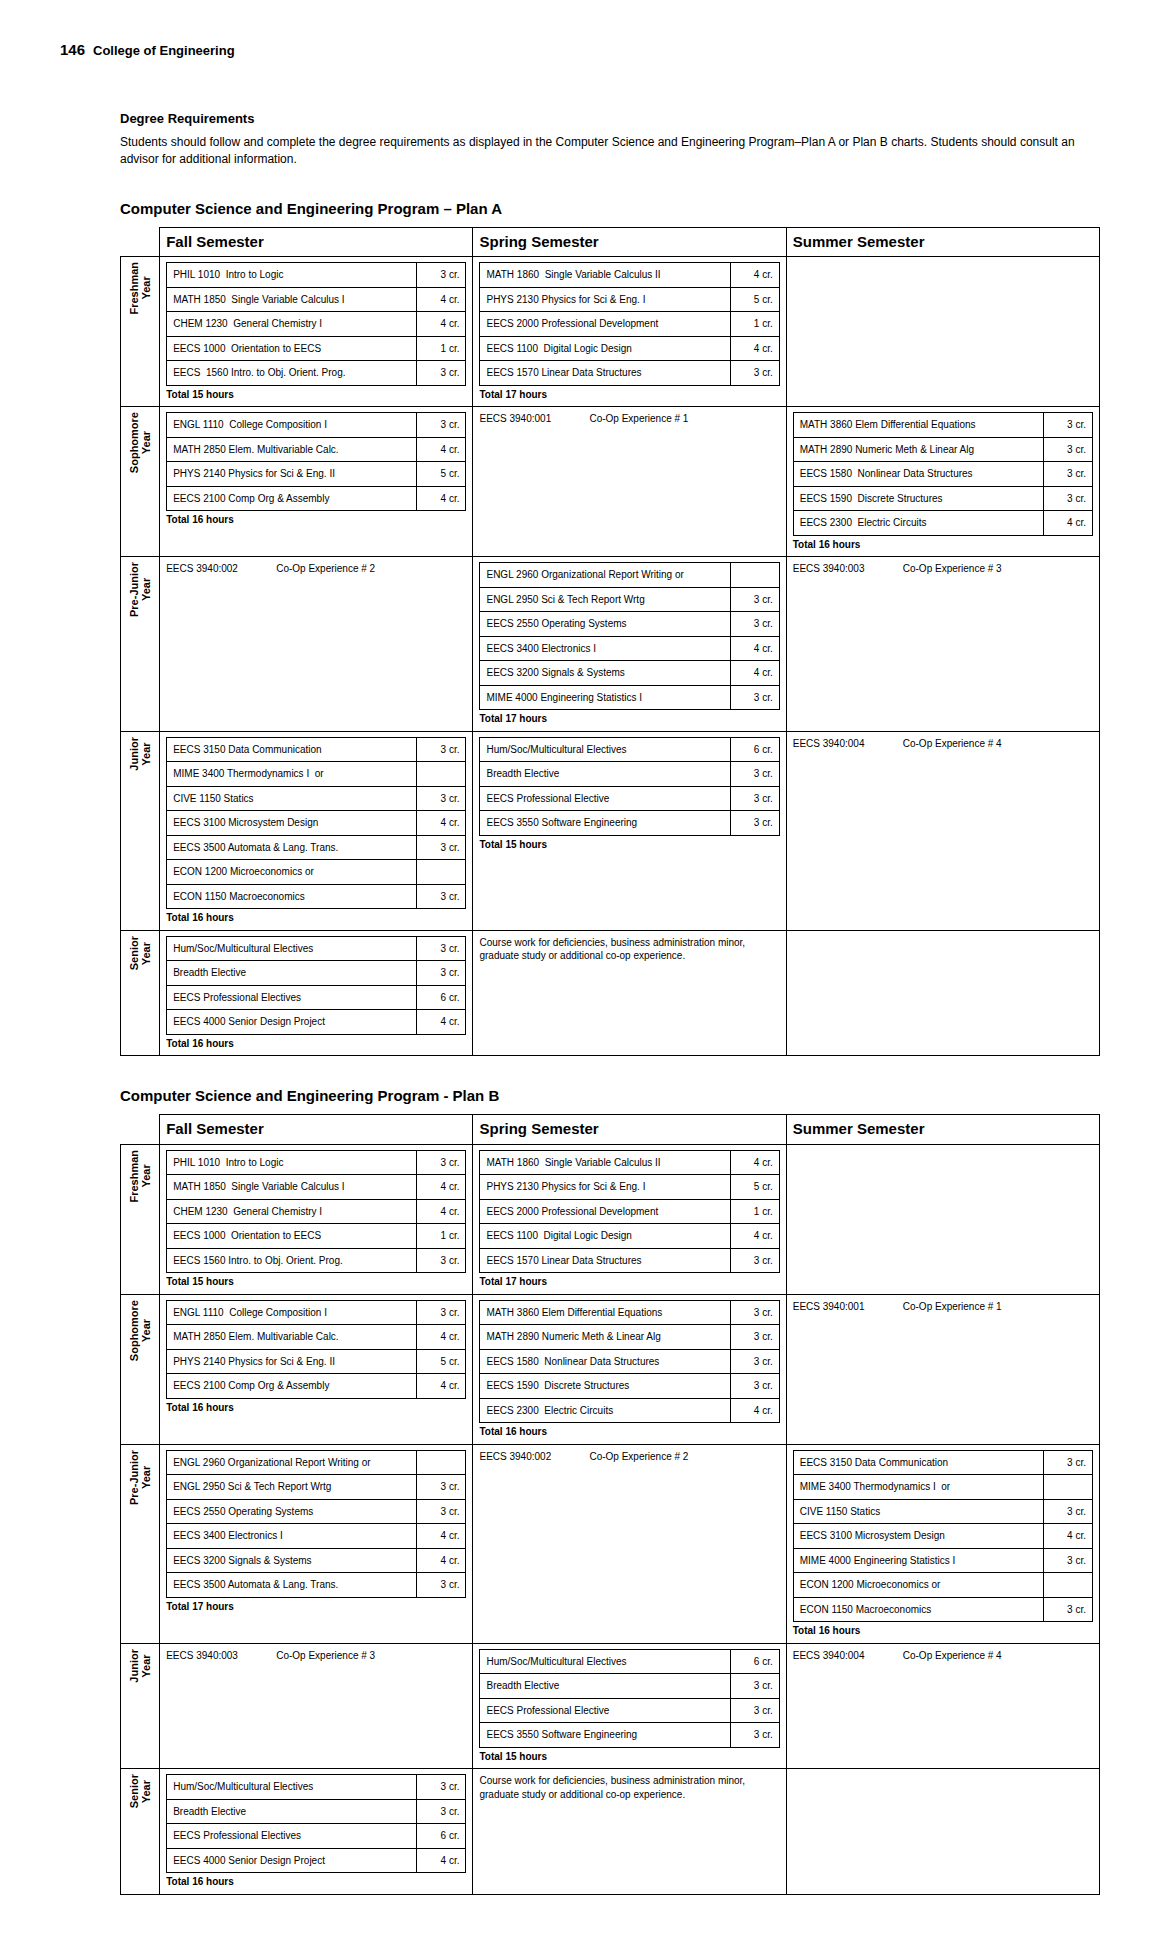146 College of Engineering
Degree Requirements
Students should follow and complete the degree requirements as displayed in the Computer Science and Engineering Program–Plan A or Plan B charts. Students should consult an advisor for additional information.
Computer Science and Engineering Program – Plan A
| | Fall Semester | Spring Semester | Summer Semester |
| --- | --- | --- | --- |
| Freshman Year | / PHIL 1010 Intro to Logic / 3 cr. / / MATH 1850 Single Variable Calculus I / 4 cr. / / CHEM 1230 General Chemistry I / 4 cr. / / EECS 1000 Orientation to EECS / 1 cr. / / EECS 1560 Intro. to Obj. Orient. Prog. / 3 cr. / Total 15 hours | / MATH 1860 Single Variable Calculus II / 4 cr. / / PHYS 2130 Physics for Sci & Eng. I / 5 cr. / / EECS 2000 Professional Development / 1 cr. / / EECS 1100 Digital Logic Design / 4 cr. / / EECS 1570 Linear Data Structures / 3 cr. / Total 17 hours | |
| Sophomore Year | / ENGL 1110 College Composition I / 3 cr. / / MATH 2850 Elem. Multivariable Calc. / 4 cr. / / PHYS 2140 Physics for Sci & Eng. II / 5 cr. / / EECS 2100 Comp Org & Assembly / 4 cr. / Total 16 hours | EECS 3940:001 Co-Op Experience # 1 | / MATH 3860 Elem Differential Equations / 3 cr. / / MATH 2890 Numeric Meth & Linear Alg / 3 cr. / / EECS 1580 Nonlinear Data Structures / 3 cr. / / EECS 1590 Discrete Structures / 3 cr. / / EECS 2300 Electric Circuits / 4 cr. / Total 16 hours |
| Pre-Junior Year | EECS 3940:002 Co-Op Experience # 2 | / ENGL 2960 Organizational Report Writing or / / / ENGL 2950 Sci & Tech Report Wrtg / 3 cr. / / EECS 2550 Operating Systems / 3 cr. / / EECS 3400 Electronics I / 4 cr. / / EECS 3200 Signals & Systems / 4 cr. / / MIME 4000 Engineering Statistics I / 3 cr. / Total 17 hours | EECS 3940:003 Co-Op Experience # 3 |
| Junior Year | / EECS 3150 Data Communication / 3 cr. / / MIME 3400 Thermodynamics I or / / / CIVE 1150 Statics / 3 cr. / / EECS 3100 Microsystem Design / 4 cr. / / EECS 3500 Automata & Lang. Trans. / 3 cr. / / ECON 1200 Microeconomics or / / / ECON 1150 Macroeconomics / 3 cr. / Total 16 hours | / Hum/Soc/Multicultural Electives / 6 cr. / / Breadth Elective / 3 cr. / / EECS Professional Elective / 3 cr. / / EECS 3550 Software Engineering / 3 cr. / Total 15 hours | EECS 3940:004 Co-Op Experience # 4 |
| Senior Year | / Hum/Soc/Multicultural Electives / 3 cr. / / Breadth Elective / 3 cr. / / EECS Professional Electives / 6 cr. / / EECS 4000 Senior Design Project / 4 cr. / Total 16 hours | Course work for deficiencies, business administration minor, graduate study or additional co-op experience. | |
Computer Science and Engineering Program - Plan B
| | Fall Semester | Spring Semester | Summer Semester |
| --- | --- | --- | --- |
| Freshman Year | / PHIL 1010 Intro to Logic / 3 cr. / / MATH 1850 Single Variable Calculus I / 4 cr. / / CHEM 1230 General Chemistry I / 4 cr. / / EECS 1000 Orientation to EECS / 1 cr. / / EECS 1560 Intro. to Obj. Orient. Prog. / 3 cr. / Total 15 hours | / MATH 1860 Single Variable Calculus II / 4 cr. / / PHYS 2130 Physics for Sci & Eng. I / 5 cr. / / EECS 2000 Professional Development / 1 cr. / / EECS 1100 Digital Logic Design / 4 cr. / / EECS 1570 Linear Data Structures / 3 cr. / Total 17 hours | |
| Sophomore Year | / ENGL 1110 College Composition I / 3 cr. / / MATH 2850 Elem. Multivariable Calc. / 4 cr. / / PHYS 2140 Physics for Sci & Eng. II / 5 cr. / / EECS 2100 Comp Org & Assembly / 4 cr. / Total 16 hours | / MATH 3860 Elem Differential Equations / 3 cr. / / MATH 2890 Numeric Meth & Linear Alg / 3 cr. / / EECS 1580 Nonlinear Data Structures / 3 cr. / / EECS 1590 Discrete Structures / 3 cr. / / EECS 2300 Electric Circuits / 4 cr. / Total 16 hours | EECS 3940:001 Co-Op Experience # 1 |
| Pre-Junior Year | / ENGL 2960 Organizational Report Writing or / / / ENGL 2950 Sci & Tech Report Wrtg / 3 cr. / / EECS 2550 Operating Systems / 3 cr. / / EECS 3400 Electronics I / 4 cr. / / EECS 3200 Signals & Systems / 4 cr. / / EECS 3500 Automata & Lang. Trans. / 3 cr. / Total 17 hours | EECS 3940:002 Co-Op Experience # 2 | / EECS 3150 Data Communication / 3 cr. / / MIME 3400 Thermodynamics I or / / / CIVE 1150 Statics / 3 cr. / / EECS 3100 Microsystem Design / 4 cr. / / MIME 4000 Engineering Statistics I / 3 cr. / / ECON 1200 Microeconomics or / / / ECON 1150 Macroeconomics / 3 cr. / Total 16 hours |
| Junior Year | EECS 3940:003 Co-Op Experience # 3 | / Hum/Soc/Multicultural Electives / 6 cr. / / Breadth Elective / 3 cr. / / EECS Professional Elective / 3 cr. / / EECS 3550 Software Engineering / 3 cr. / Total 15 hours | EECS 3940:004 Co-Op Experience # 4 |
| Senior Year | / Hum/Soc/Multicultural Electives / 3 cr. / / Breadth Elective / 3 cr. / / EECS Professional Electives / 6 cr. / / EECS 4000 Senior Design Project / 4 cr. / Total 16 hours | Course work for deficiencies, business administration minor, graduate study or additional co-op experience. | |